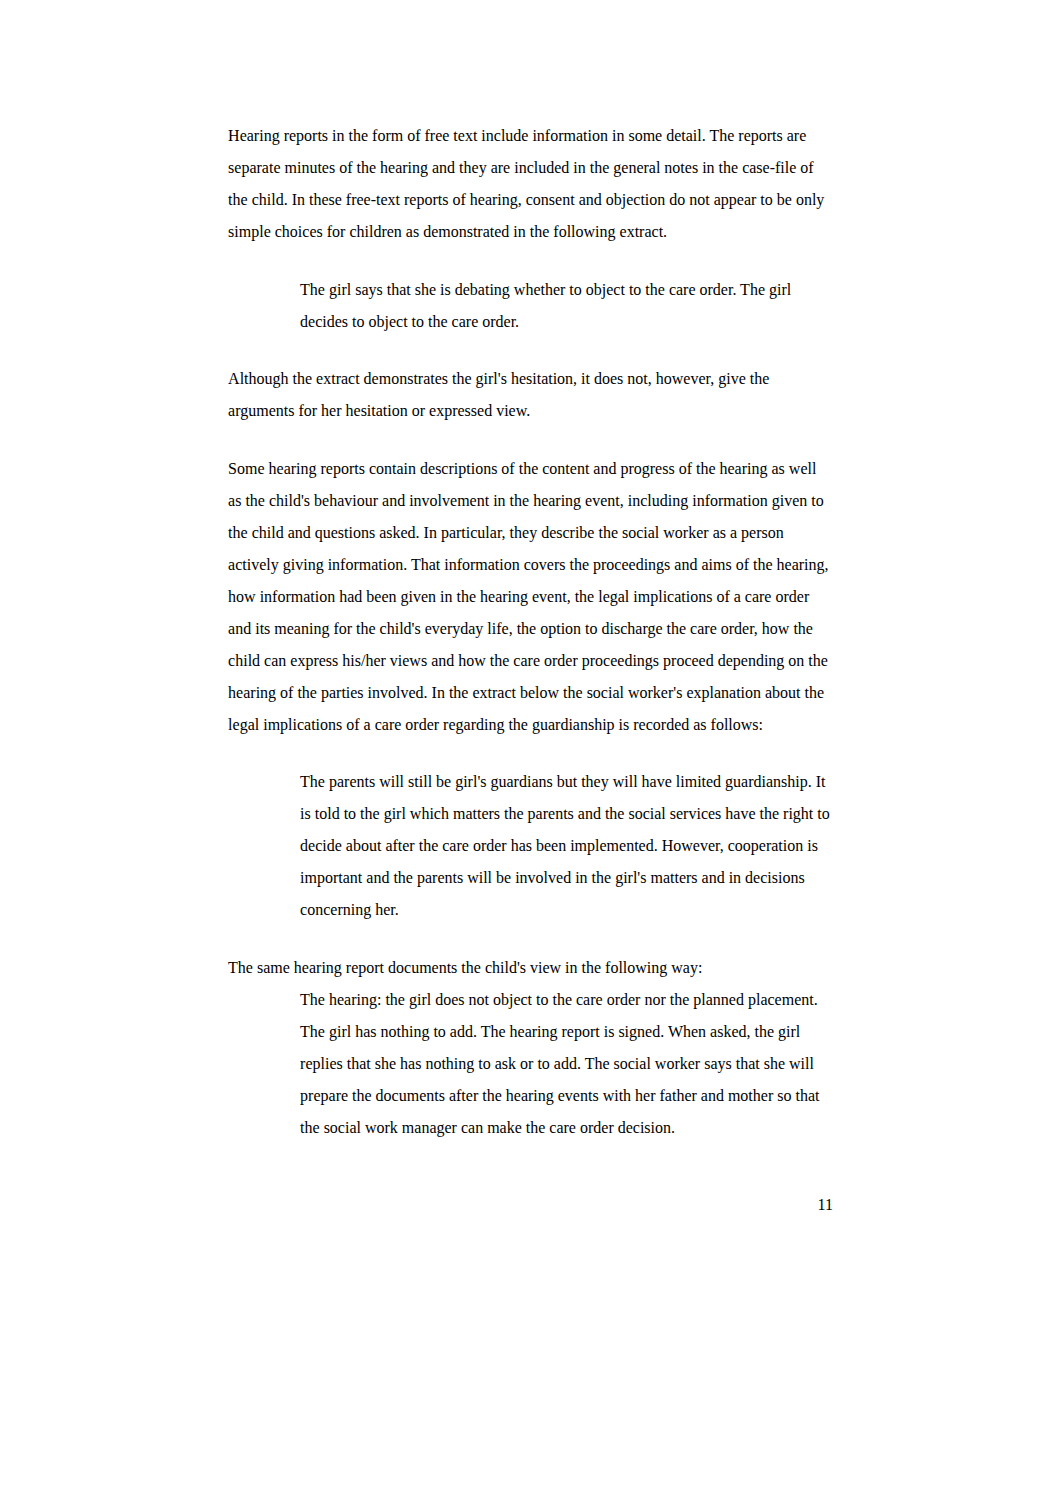Hearing reports in the form of free text include information in some detail. The reports are separate minutes of the hearing and they are included in the general notes in the case-file of the child. In these free-text reports of hearing, consent and objection do not appear to be only simple choices for children as demonstrated in the following extract.
The girl says that she is debating whether to object to the care order. The girl decides to object to the care order.
Although the extract demonstrates the girl's hesitation, it does not, however, give the arguments for her hesitation or expressed view.
Some hearing reports contain descriptions of the content and progress of the hearing as well as the child's behaviour and involvement in the hearing event, including information given to the child and questions asked. In particular, they describe the social worker as a person actively giving information. That information covers the proceedings and aims of the hearing, how information had been given in the hearing event, the legal implications of a care order and its meaning for the child's everyday life, the option to discharge the care order, how the child can express his/her views and how the care order proceedings proceed depending on the hearing of the parties involved. In the extract below the social worker's explanation about the legal implications of a care order regarding the guardianship is recorded as follows:
The parents will still be girl's guardians but they will have limited guardianship. It is told to the girl which matters the parents and the social services have the right to decide about after the care order has been implemented. However, cooperation is important and the parents will be involved in the girl's matters and in decisions concerning her.
The same hearing report documents the child's view in the following way:
The hearing: the girl does not object to the care order nor the planned placement. The girl has nothing to add. The hearing report is signed. When asked, the girl replies that she has nothing to ask or to add. The social worker says that she will prepare the documents after the hearing events with her father and mother so that the social work manager can make the care order decision.
11